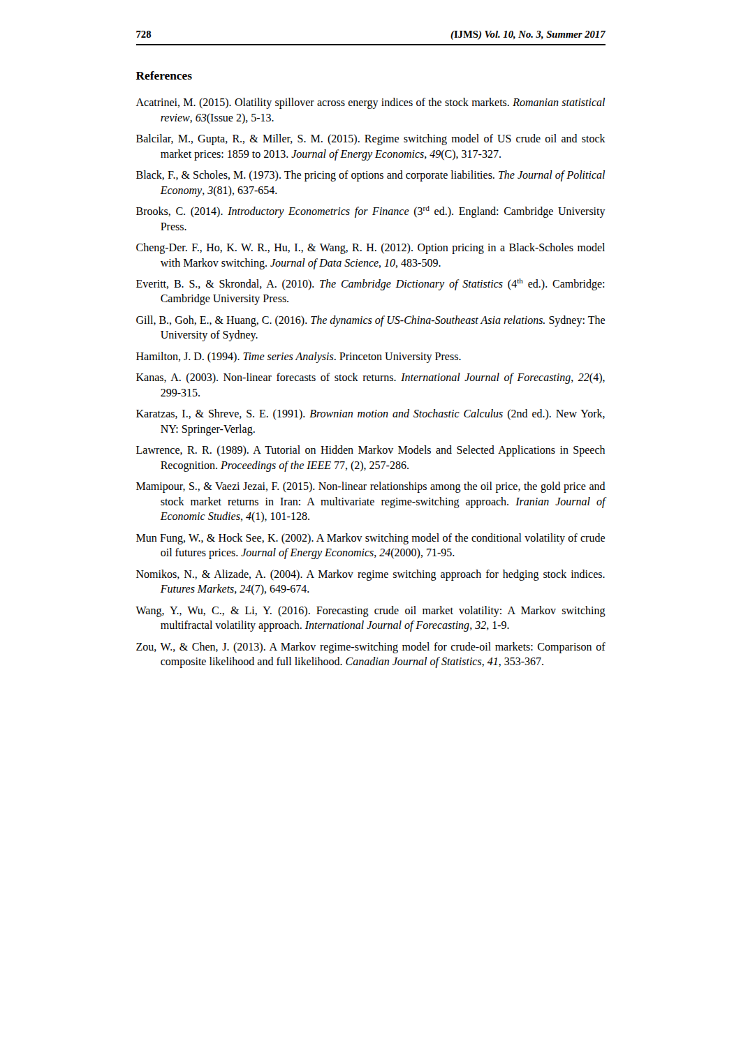728 (IJMS) Vol. 10, No. 3, Summer 2017
References
Acatrinei, M. (2015). Olatility spillover across energy indices of the stock markets. Romanian statistical review, 63(Issue 2), 5-13.
Balcilar, M., Gupta, R., & Miller, S. M. (2015). Regime switching model of US crude oil and stock market prices: 1859 to 2013. Journal of Energy Economics, 49(C), 317-327.
Black, F., & Scholes, M. (1973). The pricing of options and corporate liabilities. The Journal of Political Economy, 3(81), 637-654.
Brooks, C. (2014). Introductory Econometrics for Finance (3rd ed.). England: Cambridge University Press.
Cheng-Der. F., Ho, K. W. R., Hu, I., & Wang, R. H. (2012). Option pricing in a Black-Scholes model with Markov switching. Journal of Data Science, 10, 483-509.
Everitt, B. S., & Skrondal, A. (2010). The Cambridge Dictionary of Statistics (4th ed.). Cambridge: Cambridge University Press.
Gill, B., Goh, E., & Huang, C. (2016). The dynamics of US-China-Southeast Asia relations. Sydney: The University of Sydney.
Hamilton, J. D. (1994). Time series Analysis. Princeton University Press.
Kanas, A. (2003). Non-linear forecasts of stock returns. International Journal of Forecasting, 22(4), 299-315.
Karatzas, I., & Shreve, S. E. (1991). Brownian motion and Stochastic Calculus (2nd ed.). New York, NY: Springer-Verlag.
Lawrence, R. R. (1989). A Tutorial on Hidden Markov Models and Selected Applications in Speech Recognition. Proceedings of the IEEE 77, (2), 257-286.
Mamipour, S., & Vaezi Jezai, F. (2015). Non-linear relationships among the oil price, the gold price and stock market returns in Iran: A multivariate regime-switching approach. Iranian Journal of Economic Studies, 4(1), 101-128.
Mun Fung, W., & Hock See, K. (2002). A Markov switching model of the conditional volatility of crude oil futures prices. Journal of Energy Economics, 24(2000), 71-95.
Nomikos, N., & Alizade, A. (2004). A Markov regime switching approach for hedging stock indices. Futures Markets, 24(7), 649-674.
Wang, Y., Wu, C., & Li, Y. (2016). Forecasting crude oil market volatility: A Markov switching multifractal volatility approach. International Journal of Forecasting, 32, 1-9.
Zou, W., & Chen, J. (2013). A Markov regime-switching model for crude-oil markets: Comparison of composite likelihood and full likelihood. Canadian Journal of Statistics, 41, 353-367.